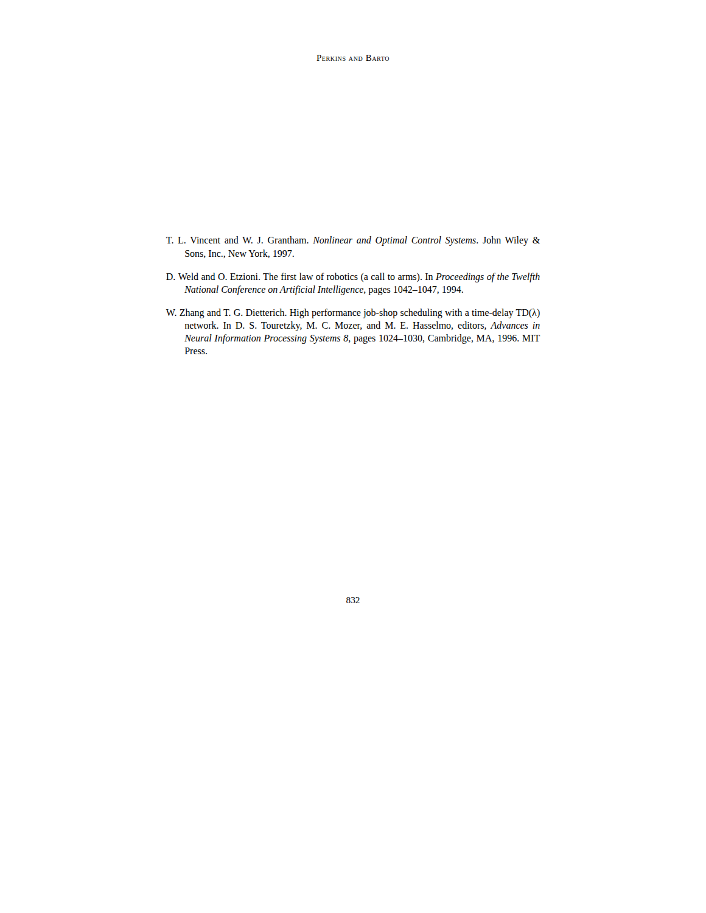Perkins and Barto
T. L. Vincent and W. J. Grantham. Nonlinear and Optimal Control Systems. John Wiley & Sons, Inc., New York, 1997.
D. Weld and O. Etzioni. The first law of robotics (a call to arms). In Proceedings of the Twelfth National Conference on Artificial Intelligence, pages 1042–1047, 1994.
W. Zhang and T. G. Dietterich. High performance job-shop scheduling with a time-delay TD(λ) network. In D. S. Touretzky, M. C. Mozer, and M. E. Hasselmo, editors, Advances in Neural Information Processing Systems 8, pages 1024–1030, Cambridge, MA, 1996. MIT Press.
832